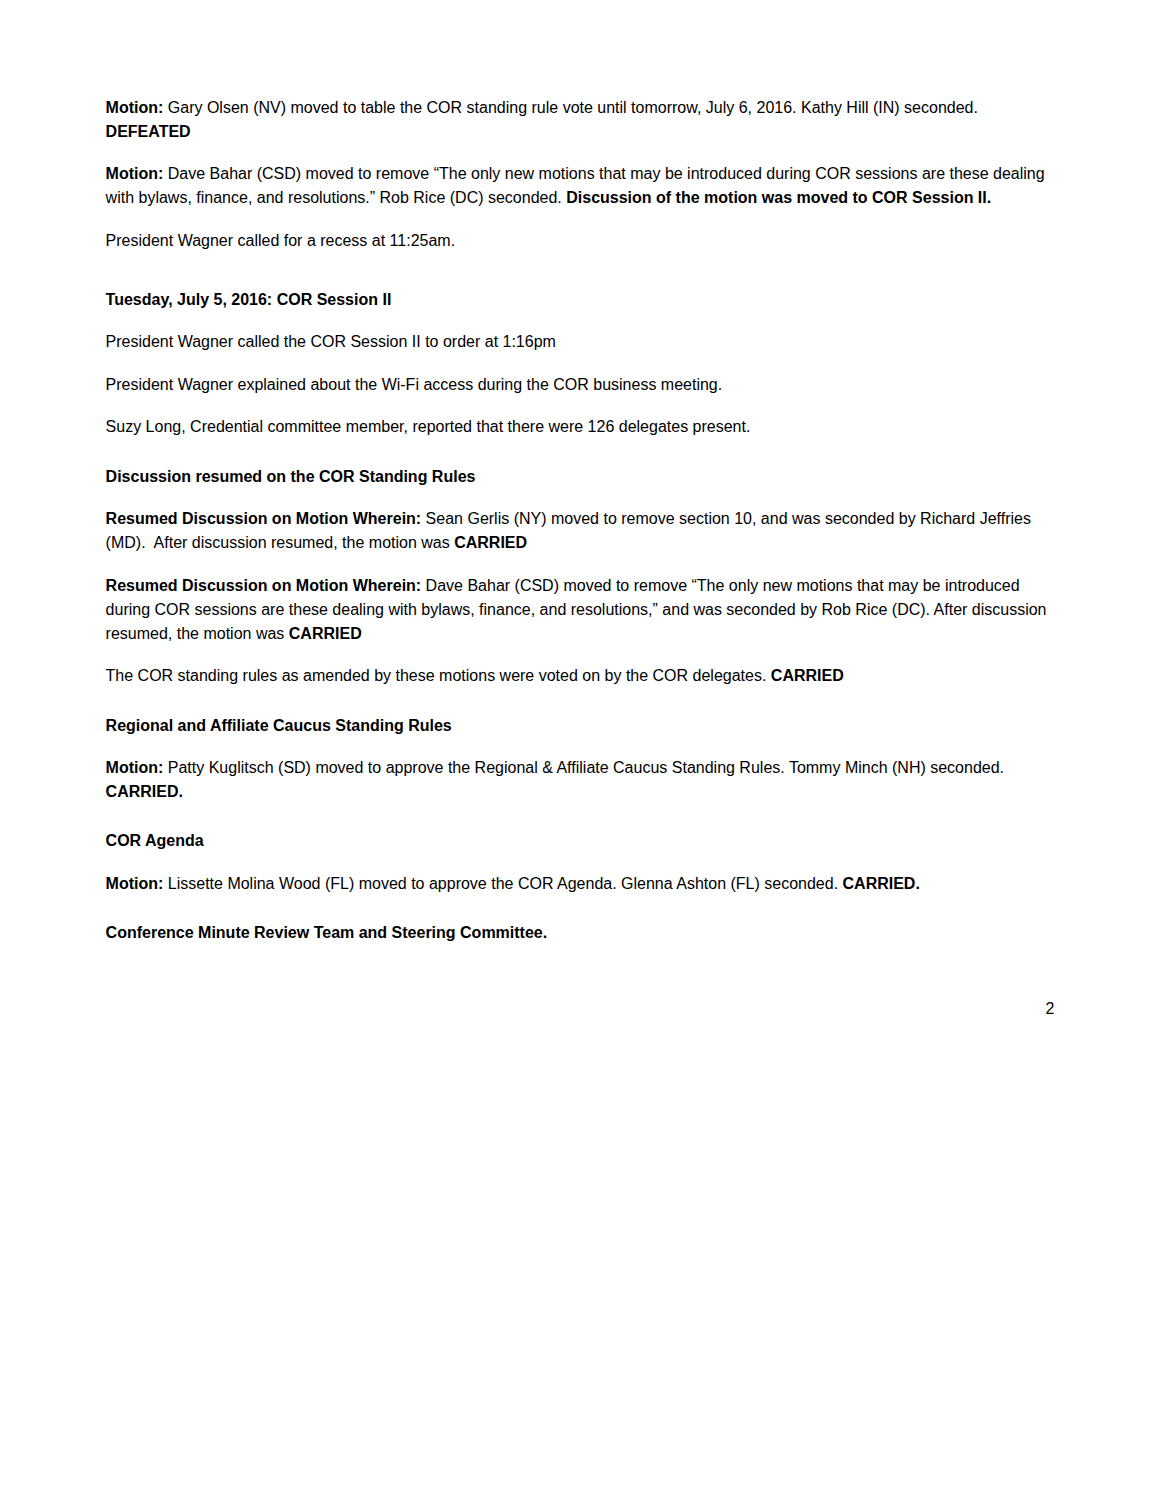Motion: Gary Olsen (NV) moved to table the COR standing rule vote until tomorrow, July 6, 2016. Kathy Hill (IN) seconded. DEFEATED
Motion: Dave Bahar (CSD) moved to remove “The only new motions that may be introduced during COR sessions are these dealing with bylaws, finance, and resolutions.” Rob Rice (DC) seconded. Discussion of the motion was moved to COR Session II.
President Wagner called for a recess at 11:25am.
Tuesday, July 5, 2016: COR Session II
President Wagner called the COR Session II to order at 1:16pm
President Wagner explained about the Wi-Fi access during the COR business meeting.
Suzy Long, Credential committee member, reported that there were 126 delegates present.
Discussion resumed on the COR Standing Rules
Resumed Discussion on Motion Wherein: Sean Gerlis (NY) moved to remove section 10, and was seconded by Richard Jeffries (MD). After discussion resumed, the motion was CARRIED
Resumed Discussion on Motion Wherein: Dave Bahar (CSD) moved to remove “The only new motions that may be introduced during COR sessions are these dealing with bylaws, finance, and resolutions,” and was seconded by Rob Rice (DC). After discussion resumed, the motion was CARRIED
The COR standing rules as amended by these motions were voted on by the COR delegates. CARRIED
Regional and Affiliate Caucus Standing Rules
Motion: Patty Kuglitsch (SD) moved to approve the Regional & Affiliate Caucus Standing Rules. Tommy Minch (NH) seconded. CARRIED.
COR Agenda
Motion: Lissette Molina Wood (FL) moved to approve the COR Agenda. Glenna Ashton (FL) seconded. CARRIED.
Conference Minute Review Team and Steering Committee.
2